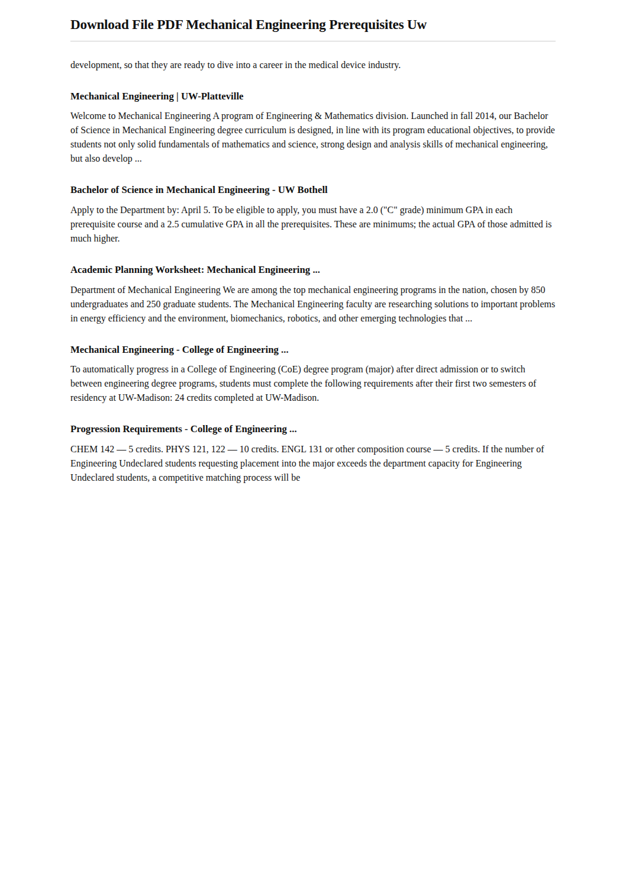Download File PDF Mechanical Engineering Prerequisites Uw
development, so that they are ready to dive into a career in the medical device industry.
Mechanical Engineering | UW-Platteville
Welcome to Mechanical Engineering A program of Engineering & Mathematics division. Launched in fall 2014, our Bachelor of Science in Mechanical Engineering degree curriculum is designed, in line with its program educational objectives, to provide students not only solid fundamentals of mathematics and science, strong design and analysis skills of mechanical engineering, but also develop ...
Bachelor of Science in Mechanical Engineering - UW Bothell
Apply to the Department by: April 5. To be eligible to apply, you must have a 2.0 ("C" grade) minimum GPA in each prerequisite course and a 2.5 cumulative GPA in all the prerequisites. These are minimums; the actual GPA of those admitted is much higher.
Academic Planning Worksheet: Mechanical Engineering ...
Department of Mechanical Engineering We are among the top mechanical engineering programs in the nation, chosen by 850 undergraduates and 250 graduate students. The Mechanical Engineering faculty are researching solutions to important problems in energy efficiency and the environment, biomechanics, robotics, and other emerging technologies that ...
Mechanical Engineering - College of Engineering ...
To automatically progress in a College of Engineering (CoE) degree program (major) after direct admission or to switch between engineering degree programs, students must complete the following requirements after their first two semesters of residency at UW-Madison: 24 credits completed at UW-Madison.
Progression Requirements - College of Engineering ...
CHEM 142 — 5 credits. PHYS 121, 122 — 10 credits. ENGL 131 or other composition course — 5 credits. If the number of Engineering Undeclared students requesting placement into the major exceeds the department capacity for Engineering Undeclared students, a competitive matching process will be